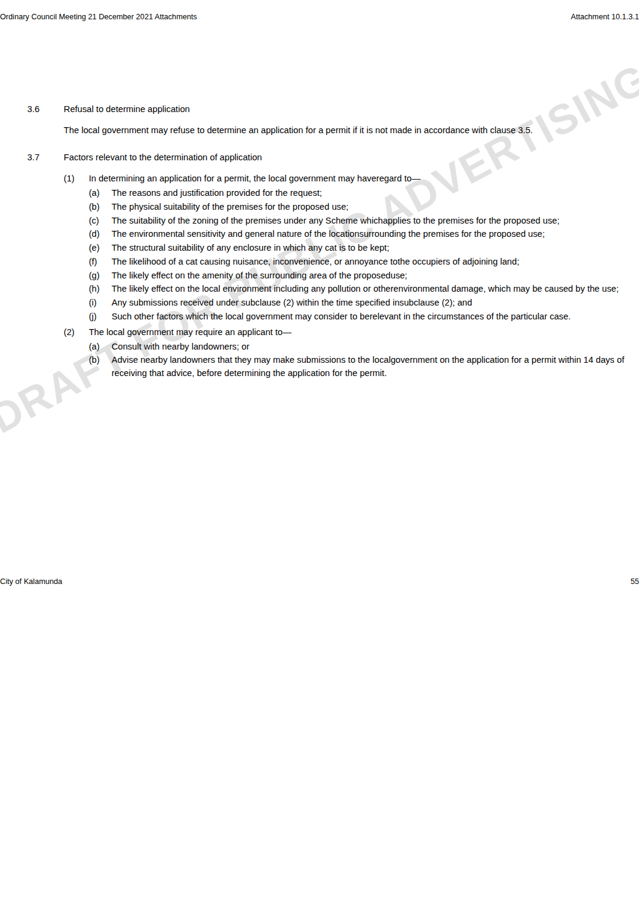Ordinary Council Meeting 21 December 2021 Attachments
Attachment 10.1.3.1
DRAFT FOR PUBLIC ADVERTISING
3.6
Refusal to determine application
The local government may refuse to determine an application for a permit if it is not made in accordance with clause 3.5.
3.7
Factors relevant to the determination of application
In determining an application for a permit, the local government may haveregard to—
The reasons and justification provided for the request;
The physical suitability of the premises for the proposed use;
The suitability of the zoning of the premises under any Scheme whichapplies to the premises for the proposed use;
The environmental sensitivity and general nature of the locationsurrounding the premises for the proposed use;
The structural suitability of any enclosure in which any cat is to be kept;
The likelihood of a cat causing nuisance, inconvenience, or annoyance tothe occupiers of adjoining land;
The likely effect on the amenity of the surrounding area of the proposeduse;
The likely effect on the local environment including any pollution or otherenvironmental damage, which may be caused by the use;
Any submissions received under subclause (2) within the time specified insubclause (2); and
Such other factors which the local government may consider to berelevant in the circumstances of the particular case.
The local government may require an applicant to—
Consult with nearby landowners; or
Advise nearby landowners that they may make submissions to the localgovernment on the application for a permit within 14 days of receiving that advice, before determining the application for the permit.
City of Kalamunda
55